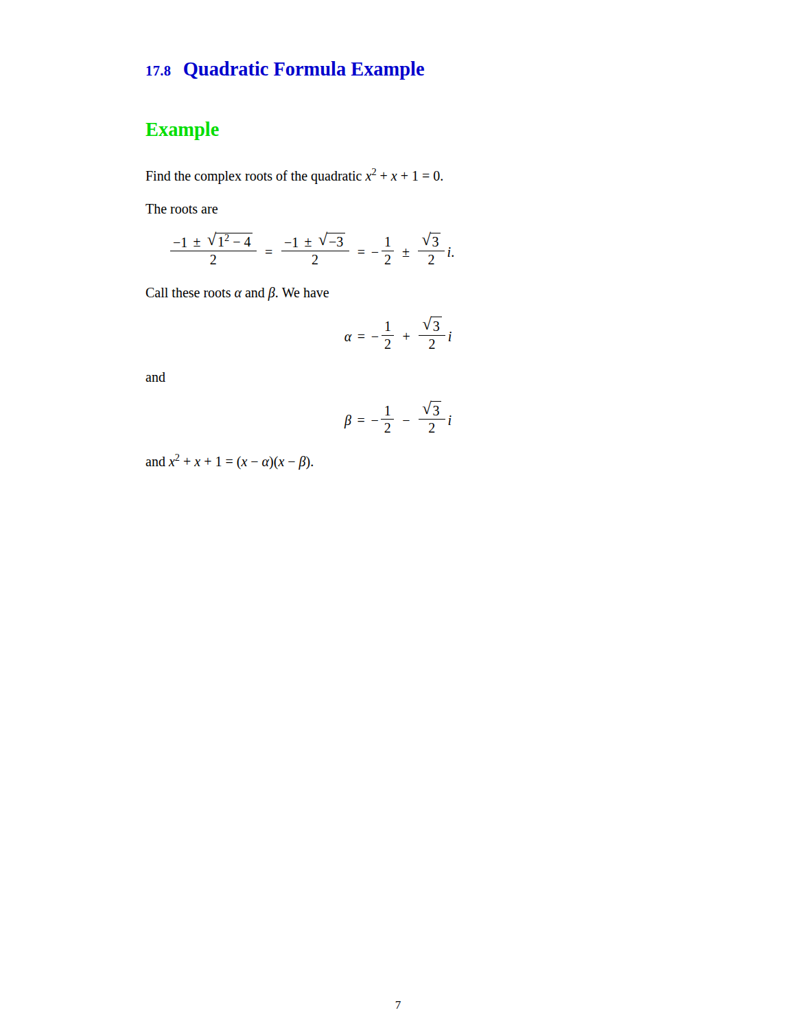17.8 Quadratic Formula Example
Example
Find the complex roots of the quadratic x2 + x + 1 = 0.
The roots are
−1 ± √12 − 4 2 = −1 ± √−3 2 = −12 ± √32 i.
Call these roots α and β. We have
α = −12 + √32 i
and
β = −12 − √32 i
and x2 + x + 1 = (x − α)(x − β).
7